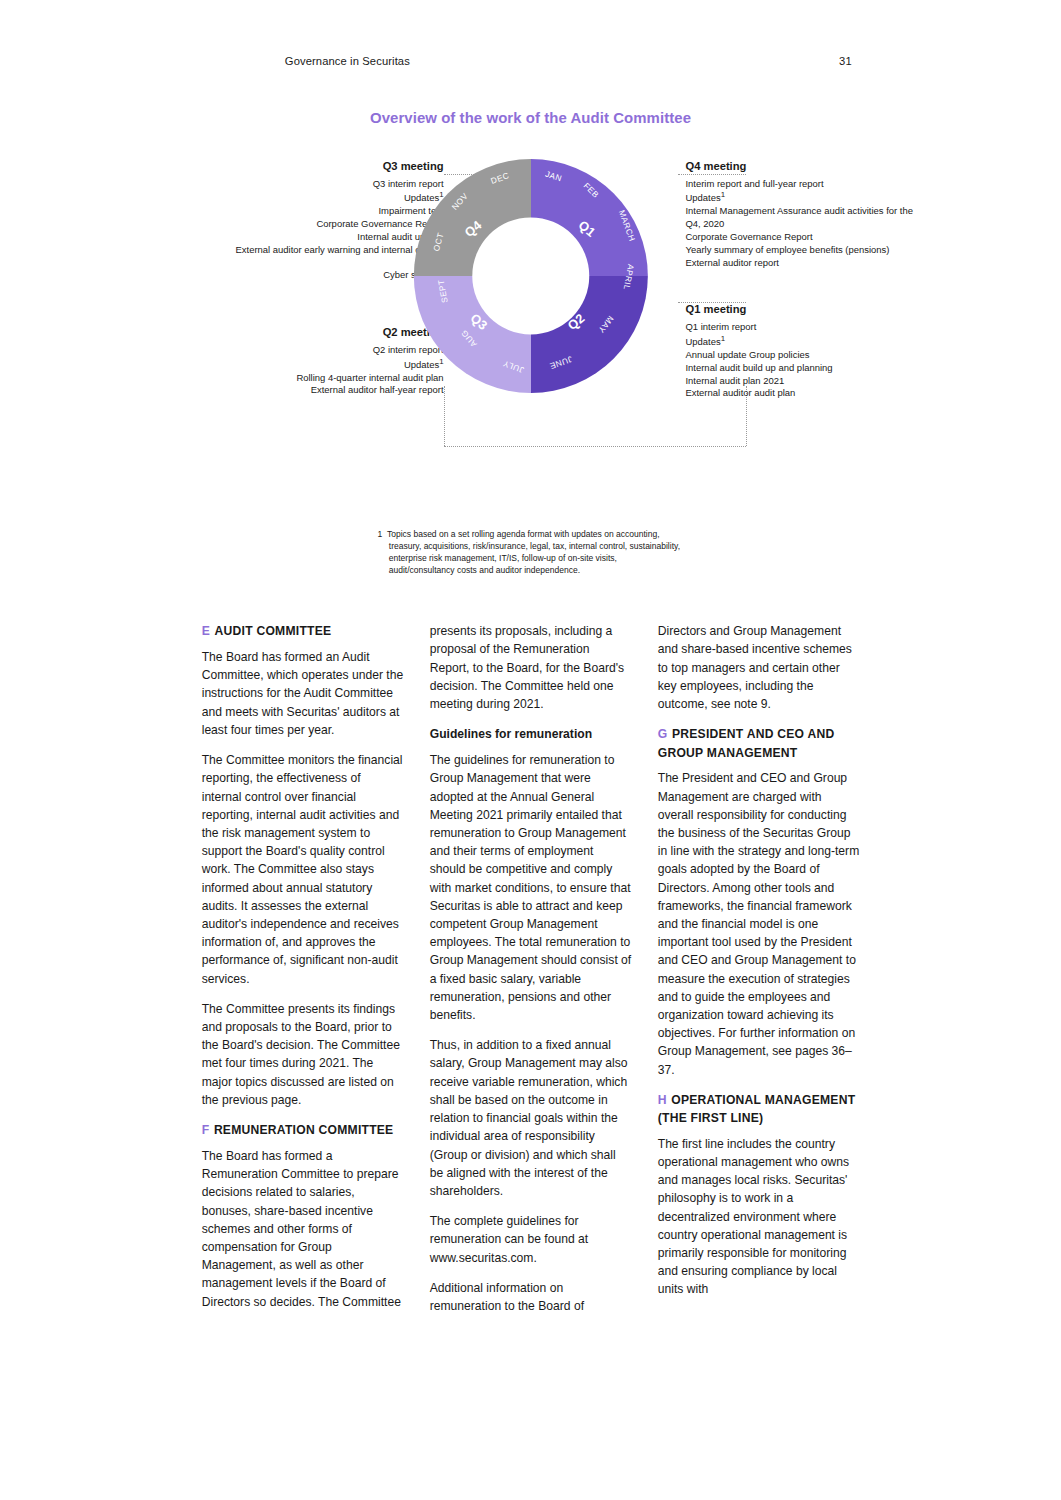Governance in Securitas 31
Overview of the work of the Audit Committee
Q3 meeting
Q3 interim report
Updates1
Impairment test
Corporate Governance Report
Internal audit update
External auditor early warning and internal control report
Cyber security
Q2 meeting
Q2 interim report
Updates1
Rolling 4-quarter internal audit plan
External auditor half-year report
Q4 meeting
Interim report and full-year report
Updates1
Internal Management Assurance audit activities for the Q4, 2020
Corporate Governance Report
Yearly summary of employee benefits (pensions)
External auditor report
Q1 meeting
Q1 interim report
Updates1
Annual update Group policies
Internal audit build up and planning
Internal audit plan 2021
External auditor audit plan
Q1 Q2 Q3 Q4 JAN FEB MARCH APRIL MAY JUNE JULY AUG SEPT OCT NOV DEC
1 Topics based on a set rolling agenda format with updates on accounting, treasury, acquisitions, risk/insurance, legal, tax, internal control, sustainability, enterprise risk management, IT/IS, follow-up of on-site visits, audit/consultancy costs and auditor independence.
EAUDIT COMMITTEE
The Board has formed an Audit Committee, which operates under the instructions for the Audit Committee and meets with Securitas' auditors at least four times per year.
The Committee monitors the financial reporting, the effectiveness of internal control over financial reporting, internal audit activities and the risk management system to support the Board's quality control work. The Committee also stays informed about annual statutory audits. It assesses the external auditor's independence and receives information of, and approves the performance of, significant non-audit services.
The Committee presents its findings and proposals to the Board, prior to the Board's decision. The Committee met four times during 2021. The major topics discussed are listed on the previous page.
FREMUNERATION COMMITTEE
The Board has formed a Remuneration Committee to prepare decisions related to salaries, bonuses, share-based incentive schemes and other forms of compensation for Group Management, as well as other management levels if the Board of Directors so decides. The Committee presents its proposals, including a proposal of the Remuneration Report, to the Board, for the Board's decision. The Committee held one meeting during 2021.
Guidelines for remuneration
The guidelines for remuneration to Group Management that were adopted at the Annual General Meeting 2021 primarily entailed that remuneration to Group Management and their terms of employment should be competitive and comply with market conditions, to ensure that Securitas is able to attract and keep competent Group Management employees. The total remuneration to Group Management should consist of a fixed basic salary, variable remuneration, pensions and other benefits.
Thus, in addition to a fixed annual salary, Group Management may also receive variable remuneration, which shall be based on the outcome in relation to financial goals within the individual area of responsibility (Group or division) and which shall be aligned with the interest of the shareholders.
The complete guidelines for remuneration can be found at www.securitas.com.
Additional information on remuneration to the Board of Directors and Group Management and share-based incentive schemes to top managers and certain other key employees, including the outcome, see note 9.
GPRESIDENT AND CEO AND GROUP MANAGEMENT
The President and CEO and Group Management are charged with overall responsibility for conducting the business of the Securitas Group in line with the strategy and long-term goals adopted by the Board of Directors. Among other tools and frameworks, the financial framework and the financial model is one important tool used by the President and CEO and Group Management to measure the execution of strategies and to guide the employees and organization toward achieving its objectives. For further information on Group Management, see pages 36–37.
HOPERATIONAL MANAGEMENT (THE FIRST LINE)
The first line includes the country operational management who owns and manages local risks. Securitas' philosophy is to work in a decentralized environment where country operational management is primarily responsible for monitoring and ensuring compliance by local units with